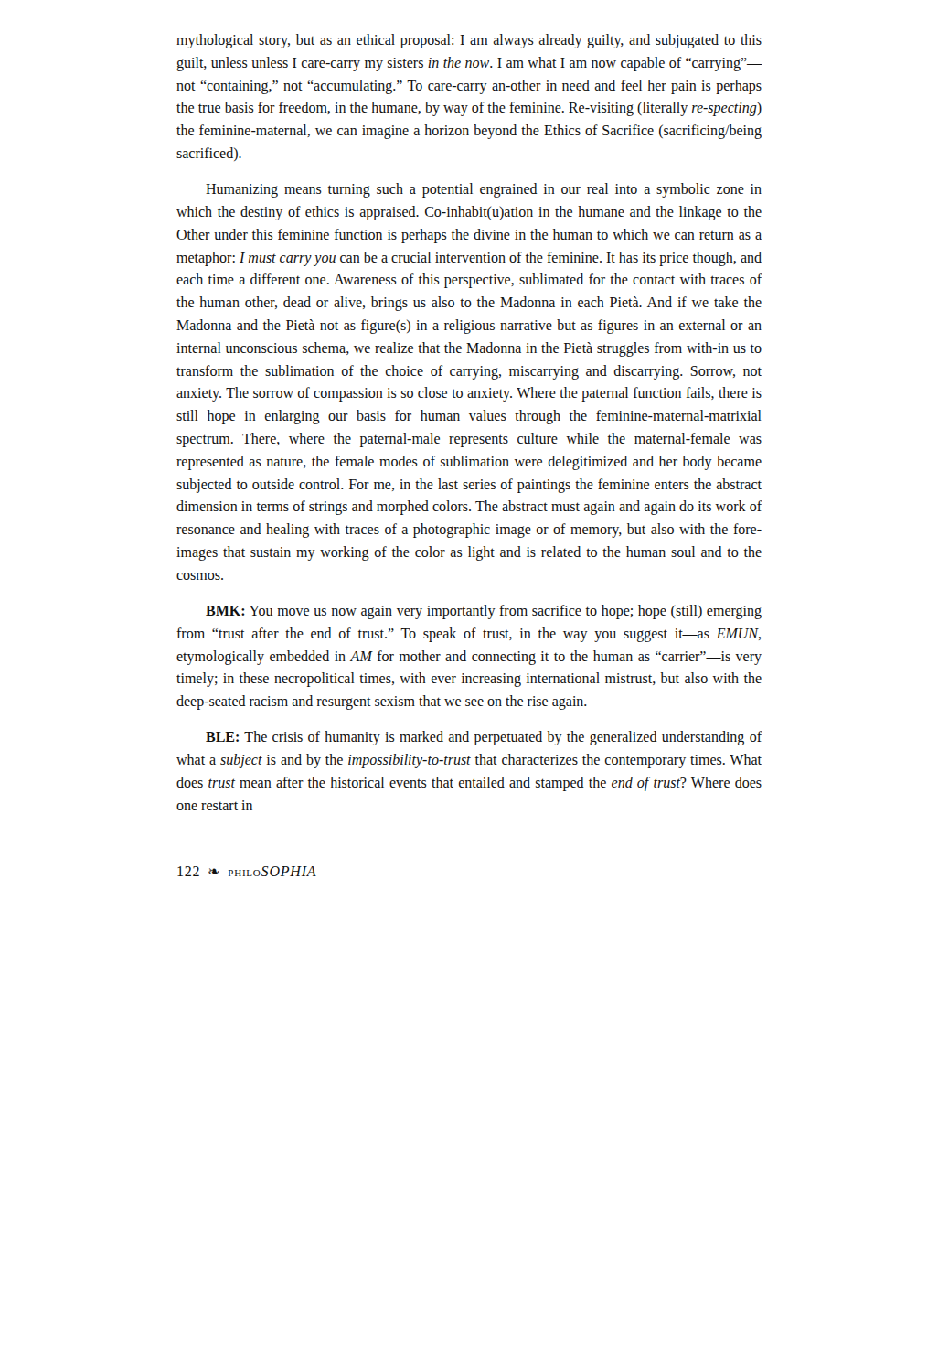mythological story, but as an ethical proposal: I am always already guilty, and subjugated to this guilt, unless unless I care-carry my sisters in the now. I am what I am now capable of “carrying”—not “containing,” not “accumulating.” To care-carry an-other in need and feel her pain is perhaps the true basis for freedom, in the humane, by way of the feminine. Re-visiting (literally re-specting) the feminine-maternal, we can imagine a horizon beyond the Ethics of Sacrifice (sacrificing/being sacrificed).
Humanizing means turning such a potential engrained in our real into a symbolic zone in which the destiny of ethics is appraised. Co-inhabit(u)ation in the humane and the linkage to the Other under this feminine function is perhaps the divine in the human to which we can return as a metaphor: I must carry you can be a crucial intervention of the feminine. It has its price though, and each time a different one. Awareness of this perspective, sublimated for the contact with traces of the human other, dead or alive, brings us also to the Madonna in each Pietà. And if we take the Madonna and the Pietà not as figure(s) in a religious narrative but as figures in an external or an internal unconscious schema, we realize that the Madonna in the Pietà struggles from with-in us to transform the sublimation of the choice of carrying, miscarrying and discarrying. Sorrow, not anxiety. The sorrow of compassion is so close to anxiety. Where the paternal function fails, there is still hope in enlarging our basis for human values through the feminine-maternal-matrixial spectrum. There, where the paternal-male represents culture while the maternal-female was represented as nature, the female modes of sublimation were delegitimized and her body became subjected to outside control. For me, in the last series of paintings the feminine enters the abstract dimension in terms of strings and morphed colors. The abstract must again and again do its work of resonance and healing with traces of a photographic image or of memory, but also with the fore-images that sustain my working of the color as light and is related to the human soul and to the cosmos.
BMK: You move us now again very importantly from sacrifice to hope; hope (still) emerging from “trust after the end of trust.” To speak of trust, in the way you suggest it—as EMUN, etymologically embedded in AM for mother and connecting it to the human as “carrier”—is very timely; in these necropolitical times, with ever increasing international mistrust, but also with the deep-seated racism and resurgent sexism that we see on the rise again.
BLE: The crisis of humanity is marked and perpetuated by the generalized understanding of what a subject is and by the impossibility-to-trust that characterizes the contemporary times. What does trust mean after the historical events that entailed and stamped the end of trust? Where does one restart in
122 ❧ philo SOPHIA